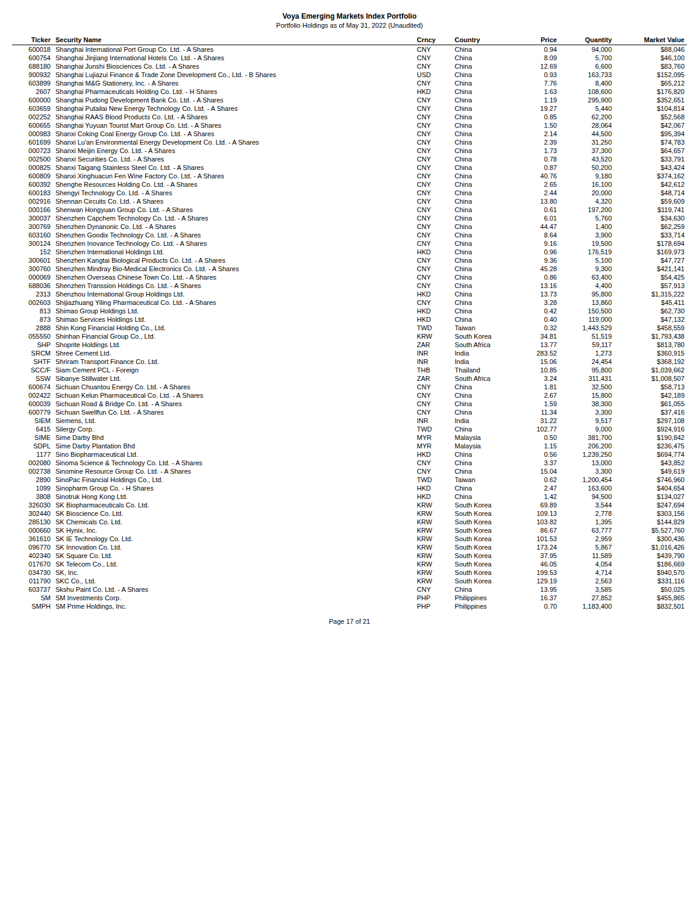Voya Emerging Markets Index Portfolio
Portfolio Holdings as of May 31, 2022 (Unaudited)
| Ticker | Security Name | Crncy | Country | Price | Quantity | Market Value |
| --- | --- | --- | --- | --- | --- | --- |
| 600018 | Shanghai International Port Group Co. Ltd. - A Shares | CNY | China | 0.94 | 94,000 | $88,046 |
| 600754 | Shanghai Jinjiang International Hotels Co. Ltd. - A Shares | CNY | China | 8.09 | 5,700 | $46,100 |
| 688180 | Shanghai Junshi Biosciences Co. Ltd. - A Shares | CNY | China | 12.69 | 6,600 | $83,760 |
| 900932 | Shanghai Lujiazui Finance & Trade Zone Development Co., Ltd. - B Shares | USD | China | 0.93 | 163,733 | $152,095 |
| 603899 | Shanghai M&G Stationery, Inc. - A Shares | CNY | China | 7.76 | 8,400 | $65,212 |
| 2607 | Shanghai Pharmaceuticals Holding Co. Ltd. - H Shares | HKD | China | 1.63 | 108,600 | $176,820 |
| 600000 | Shanghai Pudong Development Bank Co. Ltd. - A Shares | CNY | China | 1.19 | 295,900 | $352,651 |
| 603659 | Shanghai Putailai New Energy Technology Co. Ltd. - A Shares | CNY | China | 19.27 | 5,440 | $104,814 |
| 002252 | Shanghai RAAS Blood Products Co. Ltd. - A Shares | CNY | China | 0.85 | 62,200 | $52,568 |
| 600655 | Shanghai Yuyuan Tourist Mart Group Co. Ltd. - A Shares | CNY | China | 1.50 | 28,064 | $42,067 |
| 000983 | Shanxi Coking Coal Energy Group Co. Ltd. - A Shares | CNY | China | 2.14 | 44,500 | $95,394 |
| 601699 | Shanxi Lu'an Environmental Energy Development Co. Ltd. - A Shares | CNY | China | 2.39 | 31,250 | $74,783 |
| 000723 | Shanxi Meijin Energy Co. Ltd. - A Shares | CNY | China | 1.73 | 37,300 | $64,657 |
| 002500 | Shanxi Securities Co. Ltd. - A Shares | CNY | China | 0.78 | 43,520 | $33,791 |
| 000825 | Shanxi Taigang Stainless Steel Co. Ltd. - A Shares | CNY | China | 0.87 | 50,200 | $43,424 |
| 600809 | Shanxi Xinghuacun Fen Wine Factory Co. Ltd. - A Shares | CNY | China | 40.76 | 9,180 | $374,162 |
| 600392 | Shenghe Resources Holding Co. Ltd. - A Shares | CNY | China | 2.65 | 16,100 | $42,612 |
| 600183 | Shengyi Technology Co. Ltd. - A Shares | CNY | China | 2.44 | 20,000 | $48,714 |
| 002916 | Shennan Circuits Co. Ltd. - A Shares | CNY | China | 13.80 | 4,320 | $59,609 |
| 000166 | Shenwan Hongyuan Group Co. Ltd. - A Shares | CNY | China | 0.61 | 197,200 | $119,741 |
| 300037 | Shenzhen Capchem Technology Co. Ltd. - A Shares | CNY | China | 6.01 | 5,760 | $34,630 |
| 300769 | Shenzhen Dynanonic Co. Ltd. - A Shares | CNY | China | 44.47 | 1,400 | $62,259 |
| 603160 | Shenzhen Goodix Technology Co. Ltd. - A Shares | CNY | China | 8.64 | 3,900 | $33,714 |
| 300124 | Shenzhen Inovance Technology Co. Ltd. - A Shares | CNY | China | 9.16 | 19,500 | $178,694 |
| 152 | Shenzhen International Holdings Ltd. | HKD | China | 0.96 | 176,519 | $169,973 |
| 300601 | Shenzhen Kangtai Biological Products Co. Ltd. - A Shares | CNY | China | 9.36 | 5,100 | $47,727 |
| 300760 | Shenzhen Mindray Bio-Medical Electronics Co. Ltd. - A Shares | CNY | China | 45.28 | 9,300 | $421,141 |
| 000069 | Shenzhen Overseas Chinese Town Co. Ltd. - A Shares | CNY | China | 0.86 | 63,400 | $54,425 |
| 688036 | Shenzhen Transsion Holdings Co. Ltd. - A Shares | CNY | China | 13.16 | 4,400 | $57,913 |
| 2313 | Shenzhou International Group Holdings Ltd. | HKD | China | 13.73 | 95,800 | $1,315,222 |
| 002603 | Shijiazhuang Yiling Pharmaceutical Co. Ltd. - A Shares | CNY | China | 3.28 | 13,860 | $45,411 |
| 813 | Shimao Group Holdings Ltd. | HKD | China | 0.42 | 150,500 | $62,730 |
| 873 | Shimao Services Holdings Ltd. | HKD | China | 0.40 | 119,000 | $47,132 |
| 2888 | Shin Kong Financial Holding Co., Ltd. | TWD | Taiwan | 0.32 | 1,443,529 | $458,559 |
| 055550 | Shinhan Financial Group Co., Ltd. | KRW | South Korea | 34.81 | 51,519 | $1,793,438 |
| SHP | Shoprite Holdings Ltd. | ZAR | South Africa | 13.77 | 59,117 | $813,780 |
| SRCM | Shree Cement Ltd. | INR | India | 283.52 | 1,273 | $360,915 |
| SHTF | Shriram Transport Finance Co. Ltd. | INR | India | 15.06 | 24,454 | $368,192 |
| SCC/F | Siam Cement PCL - Foreign | THB | Thailand | 10.85 | 95,800 | $1,039,662 |
| SSW | Sibanye Stillwater Ltd. | ZAR | South Africa | 3.24 | 311,431 | $1,008,507 |
| 600674 | Sichuan Chuantou Energy Co. Ltd. - A Shares | CNY | China | 1.81 | 32,500 | $58,713 |
| 002422 | Sichuan Kelun Pharmaceutical Co. Ltd. - A Shares | CNY | China | 2.67 | 15,800 | $42,189 |
| 600039 | Sichuan Road & Bridge Co. Ltd. - A Shares | CNY | China | 1.59 | 38,300 | $61,055 |
| 600779 | Sichuan Swellfun Co. Ltd. - A Shares | CNY | China | 11.34 | 3,300 | $37,416 |
| SIEM | Siemens, Ltd. | INR | India | 31.22 | 9,517 | $297,108 |
| 6415 | Silergy Corp. | TWD | China | 102.77 | 9,000 | $924,916 |
| SIME | Sime Darby Bhd | MYR | Malaysia | 0.50 | 381,700 | $190,842 |
| SDPL | Sime Darby Plantation Bhd | MYR | Malaysia | 1.15 | 206,200 | $236,475 |
| 1177 | Sino Biopharmaceutical Ltd. | HKD | China | 0.56 | 1,239,250 | $694,774 |
| 002080 | Sinoma Science & Technology Co. Ltd. - A Shares | CNY | China | 3.37 | 13,000 | $43,852 |
| 002738 | Sinomine Resource Group Co. Ltd. - A Shares | CNY | China | 15.04 | 3,300 | $49,619 |
| 2890 | SinoPac Financial Holdings Co., Ltd. | TWD | Taiwan | 0.62 | 1,200,454 | $746,960 |
| 1099 | Sinopharm Group Co. - H Shares | HKD | China | 2.47 | 163,600 | $404,654 |
| 3808 | Sinotruk Hong Kong Ltd. | HKD | China | 1.42 | 94,500 | $134,027 |
| 326030 | SK Biopharmaceuticals Co. Ltd. | KRW | South Korea | 69.89 | 3,544 | $247,694 |
| 302440 | SK Bioscience Co. Ltd. | KRW | South Korea | 109.13 | 2,778 | $303,156 |
| 285130 | SK Chemicals Co. Ltd. | KRW | South Korea | 103.82 | 1,395 | $144,829 |
| 000660 | SK Hynix, Inc. | KRW | South Korea | 86.67 | 63,777 | $5,527,760 |
| 361610 | SK IE Technology Co. Ltd. | KRW | South Korea | 101.53 | 2,959 | $300,436 |
| 096770 | SK Innovation Co. Ltd. | KRW | South Korea | 173.24 | 5,867 | $1,016,426 |
| 402340 | SK Square Co. Ltd. | KRW | South Korea | 37.95 | 11,589 | $439,790 |
| 017670 | SK Telecom Co., Ltd. | KRW | South Korea | 46.05 | 4,054 | $186,669 |
| 034730 | SK, Inc. | KRW | South Korea | 199.53 | 4,714 | $940,570 |
| 011790 | SKC Co., Ltd. | KRW | South Korea | 129.19 | 2,563 | $331,116 |
| 603737 | Skshu Paint Co. Ltd. - A Shares | CNY | China | 13.95 | 3,585 | $50,025 |
| SM | SM Investments Corp. | PHP | Philippines | 16.37 | 27,852 | $455,865 |
| SMPH | SM Prime Holdings, Inc. | PHP | Philippines | 0.70 | 1,183,400 | $832,501 |
Page 17 of 21